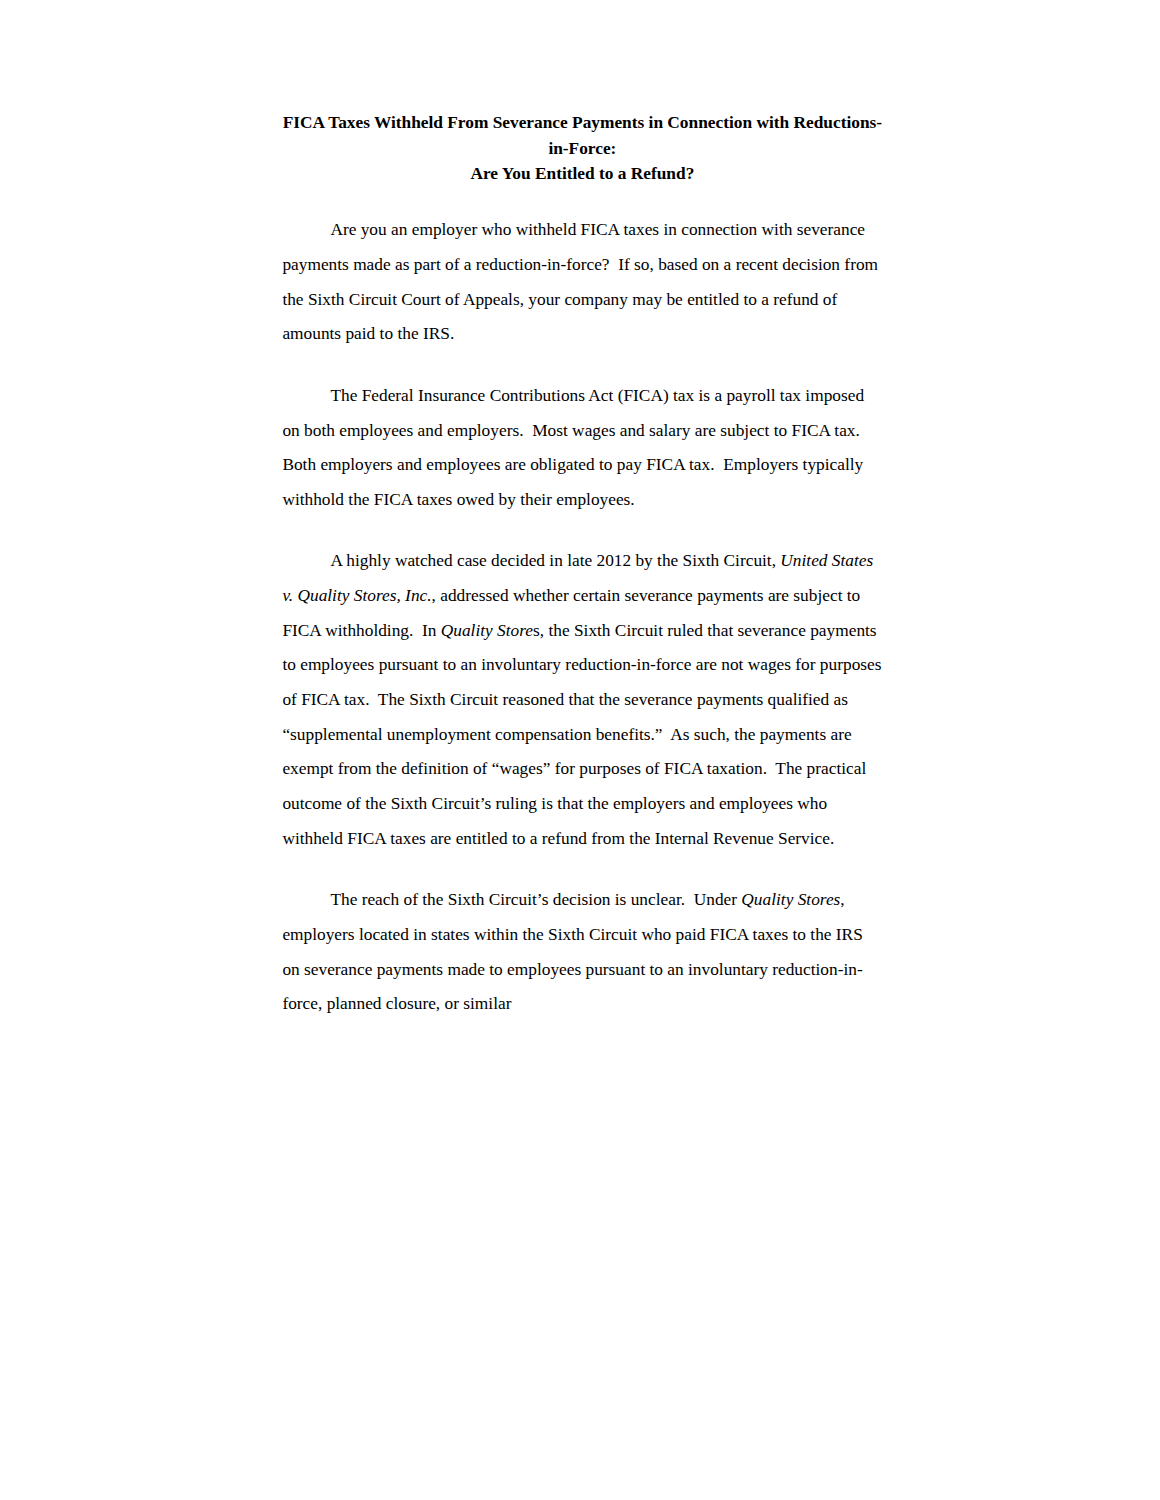FICA Taxes Withheld From Severance Payments in Connection with Reductions-in-Force:
Are You Entitled to a Refund?
Are you an employer who withheld FICA taxes in connection with severance payments made as part of a reduction-in-force? If so, based on a recent decision from the Sixth Circuit Court of Appeals, your company may be entitled to a refund of amounts paid to the IRS.
The Federal Insurance Contributions Act (FICA) tax is a payroll tax imposed on both employees and employers. Most wages and salary are subject to FICA tax. Both employers and employees are obligated to pay FICA tax. Employers typically withhold the FICA taxes owed by their employees.
A highly watched case decided in late 2012 by the Sixth Circuit, United States v. Quality Stores, Inc., addressed whether certain severance payments are subject to FICA withholding. In Quality Stores, the Sixth Circuit ruled that severance payments to employees pursuant to an involuntary reduction-in-force are not wages for purposes of FICA tax. The Sixth Circuit reasoned that the severance payments qualified as “supplemental unemployment compensation benefits.” As such, the payments are exempt from the definition of “wages” for purposes of FICA taxation. The practical outcome of the Sixth Circuit’s ruling is that the employers and employees who withheld FICA taxes are entitled to a refund from the Internal Revenue Service.
The reach of the Sixth Circuit’s decision is unclear. Under Quality Stores, employers located in states within the Sixth Circuit who paid FICA taxes to the IRS on severance payments made to employees pursuant to an involuntary reduction-in-force, planned closure, or similar